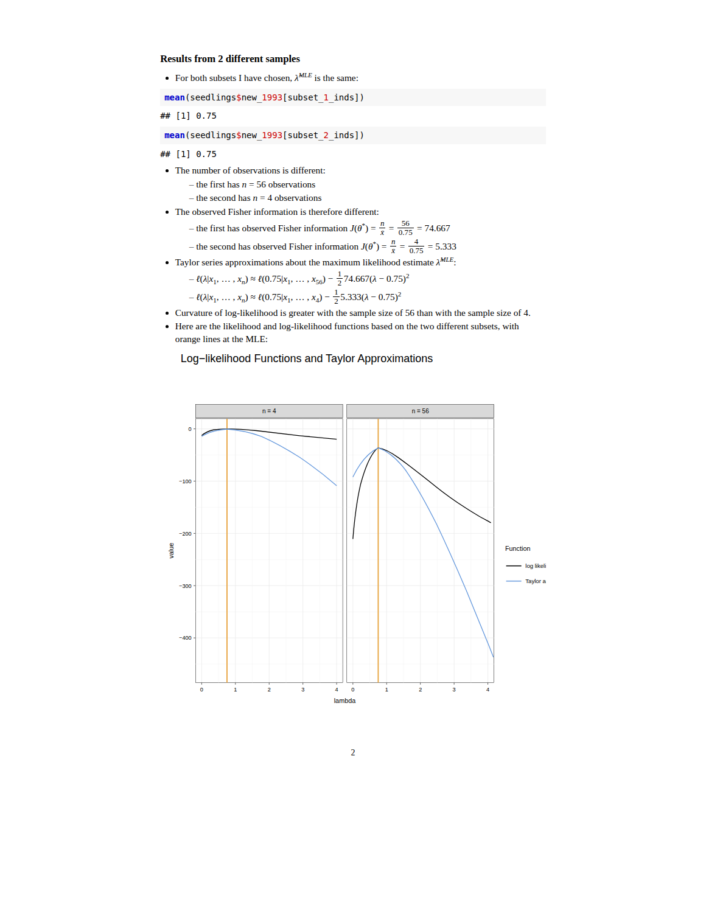Results from 2 different samples
For both subsets I have chosen, λ̂MLE is the same:
mean(seedlings$new_1993[subset_1_inds])
## [1] 0.75
mean(seedlings$new_1993[subset_2_inds])
## [1] 0.75
The number of observations is different:
the first has n = 56 observations
the second has n = 4 observations
The observed Fisher information is therefore different:
the first has observed Fisher information J(θ*) = nx̄ = 560.75 = 74.667
the second has observed Fisher information J(θ*) = nx̄ = 40.75 = 5.333
Taylor series approximations about the maximum likelihood estimate λ̂MLE:
ℓ(λ|x1, … , xn) ≈ ℓ(0.75|x1, … , x56) − 1274.667(λ − 0.75)2
ℓ(λ|x1, … , xn) ≈ ℓ(0.75|x1, … , x4) − 125.333(λ − 0.75)2
Curvature of log-likelihood is greater with the sample size of 56 than with the sample size of 4.
Here are the likelihood and log-likelihood functions based on the two different subsets, with orange lines at the MLE:
Log−likelihood Functions and Taylor Approximations
n = 4 n = 56 0 −100 −200 −300 −400 0 1 2 3 4 0 1 2 3 4 lambda value Function log likelihood Taylor approximation
2